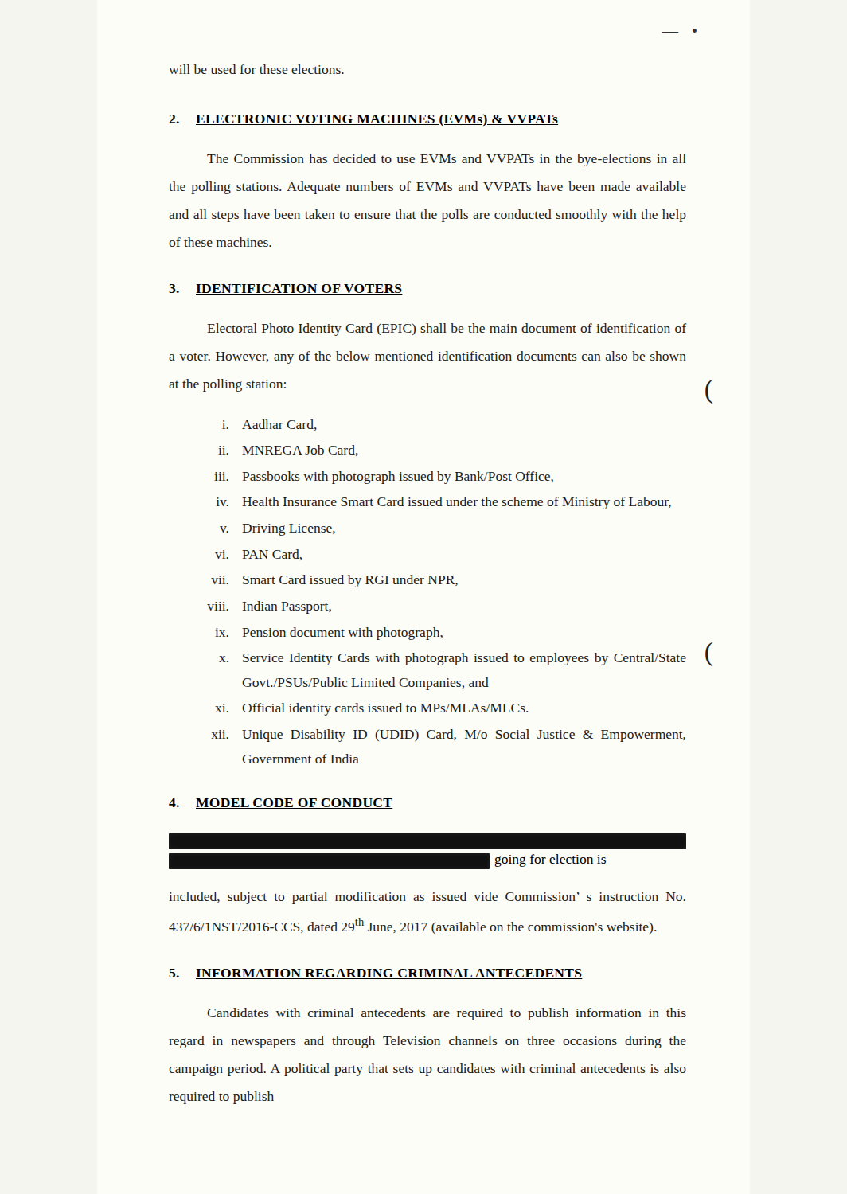— •
( (
will be used for these elections.
2. ELECTRONIC VOTING MACHINES (EVMs) & VVPATs
The Commission has decided to use EVMs and VVPATs in the bye-elections in all the polling stations. Adequate numbers of EVMs and VVPATs have been made available and all steps have been taken to ensure that the polls are conducted smoothly with the help of these machines.
3. IDENTIFICATION OF VOTERS
Electoral Photo Identity Card (EPIC) shall be the main document of identification of a voter. However, any of the below mentioned identification documents can also be shown at the polling station:
i. Aadhar Card,
ii. MNREGA Job Card,
iii. Passbooks with photograph issued by Bank/Post Office,
iv. Health Insurance Smart Card issued under the scheme of Ministry of Labour,
v. Driving License,
vi. PAN Card,
vii. Smart Card issued by RGI under NPR,
viii. Indian Passport,
ix. Pension document with photograph,
x. Service Identity Cards with photograph issued to employees by Central/State Govt./PSUs/Public Limited Companies, and
xi. Official identity cards issued to MPs/MLAs/MLCs.
xii. Unique Disability ID (UDID) Card, M/o Social Justice & Empowerment, Government of India
4. MODEL CODE OF CONDUCT
redacted redacted going for election is
included, subject to partial modification as issued vide Commission’ s instruction No. 437/6/1NST/2016-CCS, dated 29th June, 2017 (available on the commission's website).
5. INFORMATION REGARDING CRIMINAL ANTECEDENTS
Candidates with criminal antecedents are required to publish information in this regard in newspapers and through Television channels on three occasions during the campaign period. A political party that sets up candidates with criminal antecedents is also required to publish